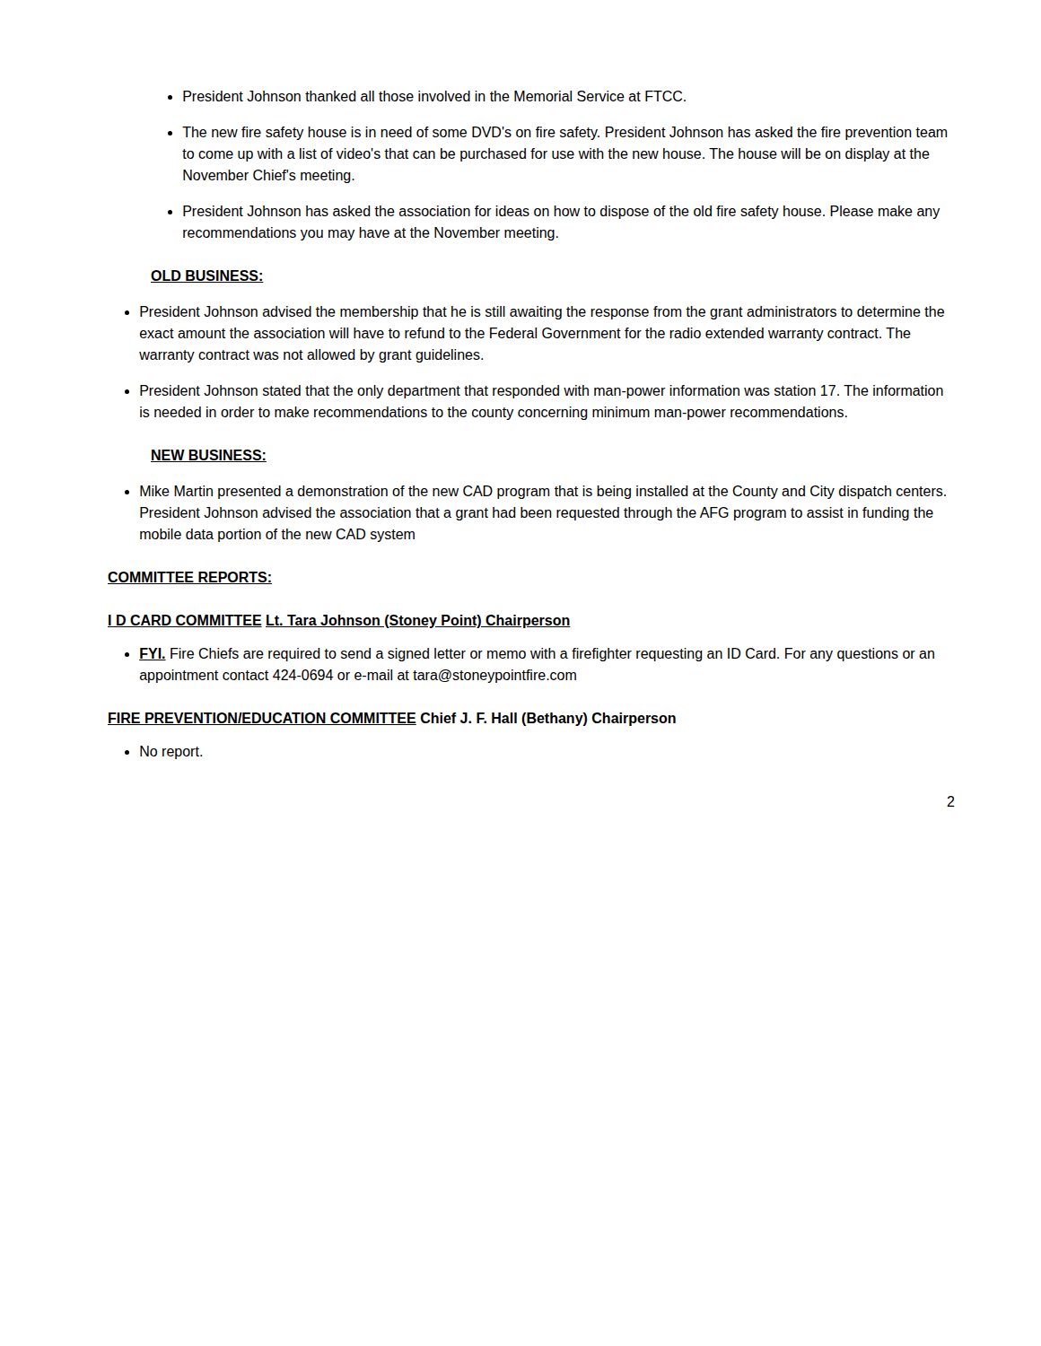President Johnson thanked all those involved in the Memorial Service at FTCC.
The new fire safety house is in need of some DVD's on fire safety. President Johnson has asked the fire prevention team to come up with a list of video's that can be purchased for use with the new house. The house will be on display at the November Chief's meeting.
President Johnson has asked the association for ideas on how to dispose of the old fire safety house. Please make any recommendations you may have at the November meeting.
OLD BUSINESS:
President Johnson advised the membership that he is still awaiting the response from the grant administrators to determine the exact amount the association will have to refund to the Federal Government for the radio extended warranty contract. The warranty contract was not allowed by grant guidelines.
President Johnson stated that the only department that responded with man-power information was station 17. The information is needed in order to make recommendations to the county concerning minimum man-power recommendations.
NEW BUSINESS:
Mike Martin presented a demonstration of the new CAD program that is being installed at the County and City dispatch centers. President Johnson advised the association that a grant had been requested through the AFG program to assist in funding the mobile data portion of the new CAD system
COMMITTEE REPORTS:
I D CARD COMMITTEE Lt. Tara Johnson (Stoney Point) Chairperson
FYI. Fire Chiefs are required to send a signed letter or memo with a firefighter requesting an ID Card. For any questions or an appointment contact 424-0694 or e-mail at tara@stoneypointfire.com
FIRE PREVENTION/EDUCATION COMMITTEE Chief J. F. Hall (Bethany) Chairperson
No report.
2